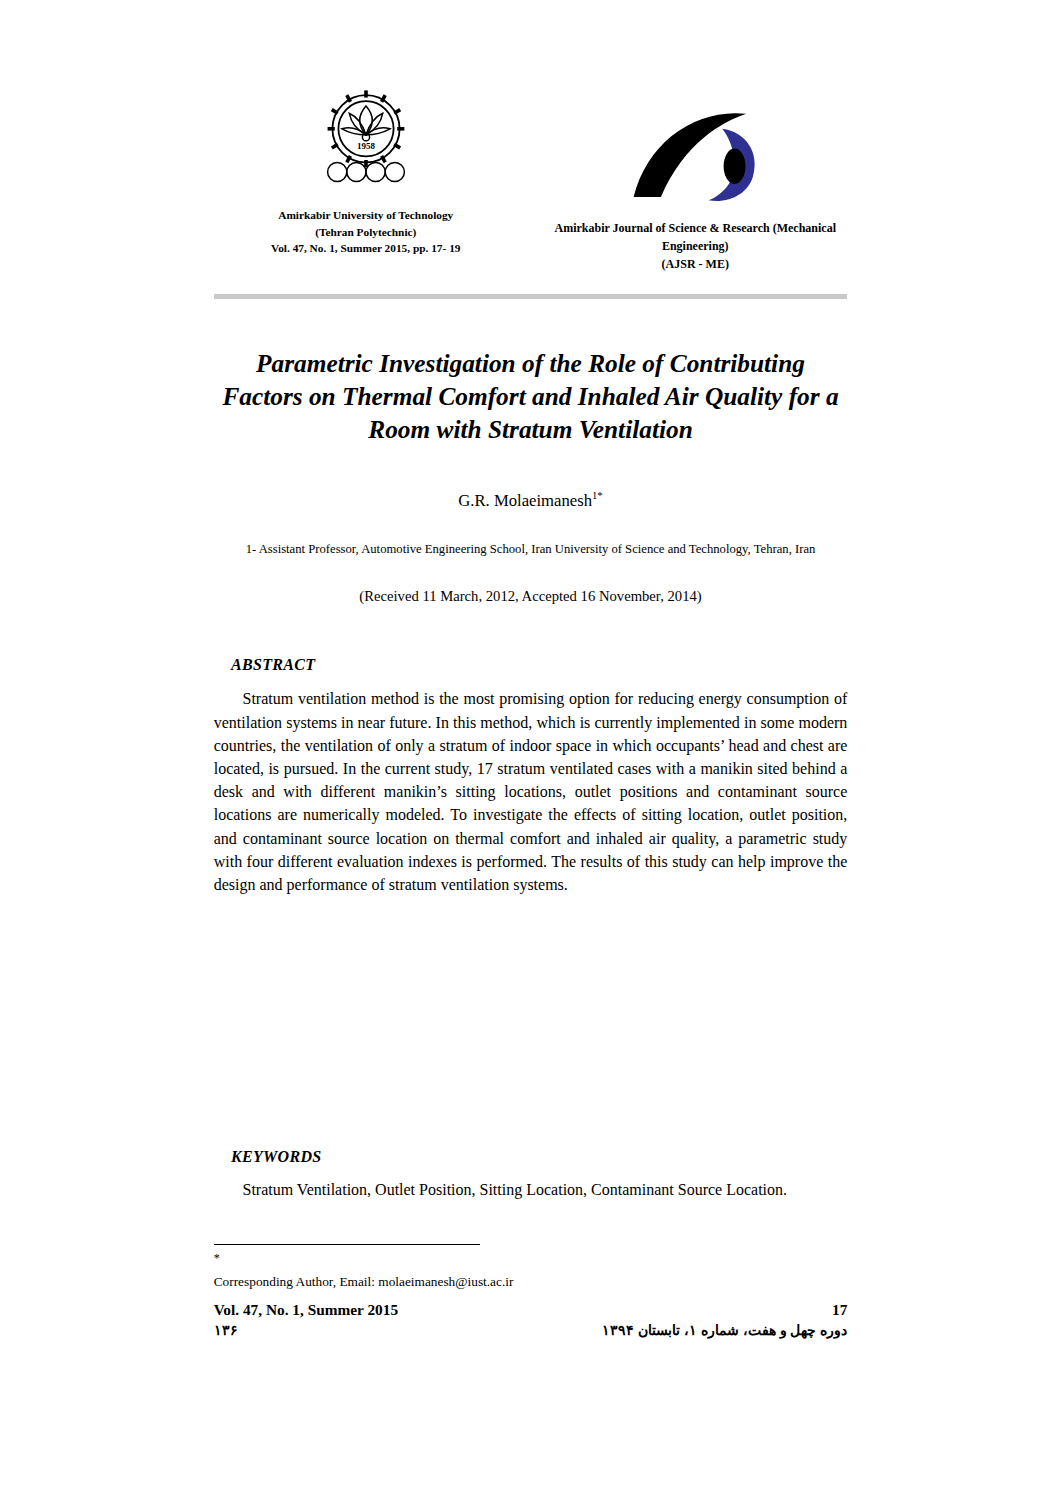1958
Amirkabir University of Technology
(Tehran Polytechnic)
Vol. 47, No. 1, Summer 2015, pp. 17- 19
Amirkabir Journal of Science & Research (Mechanical Engineering)
(AJSR - ME)
Parametric Investigation of the Role of Contributing Factors on Thermal Comfort and Inhaled Air Quality for a Room with Stratum Ventilation
G.R. Molaeimanesh1*
1- Assistant Professor, Automotive Engineering School, Iran University of Science and Technology, Tehran, Iran
(Received 11 March, 2012, Accepted 16 November, 2014)
ABSTRACT
Stratum ventilation method is the most promising option for reducing energy consumption of ventilation systems in near future. In this method, which is currently implemented in some modern countries, the ventilation of only a stratum of indoor space in which occupants’ head and chest are located, is pursued. In the current study, 17 stratum ventilated cases with a manikin sited behind a desk and with different manikin’s sitting locations, outlet positions and contaminant source locations are numerically modeled. To investigate the effects of sitting location, outlet position, and contaminant source location on thermal comfort and inhaled air quality, a parametric study with four different evaluation indexes is performed. The results of this study can help improve the design and performance of stratum ventilation systems.
KEYWORDS
Stratum Ventilation, Outlet Position, Sitting Location, Contaminant Source Location.
*
Corresponding Author, Email: molaeimanesh@iust.ac.ir
Vol. 47, No. 1, Summer 2015 17
دوره چهل و هفت، شماره ۱، تابستان ۱۳۹۴ ۱۳۶